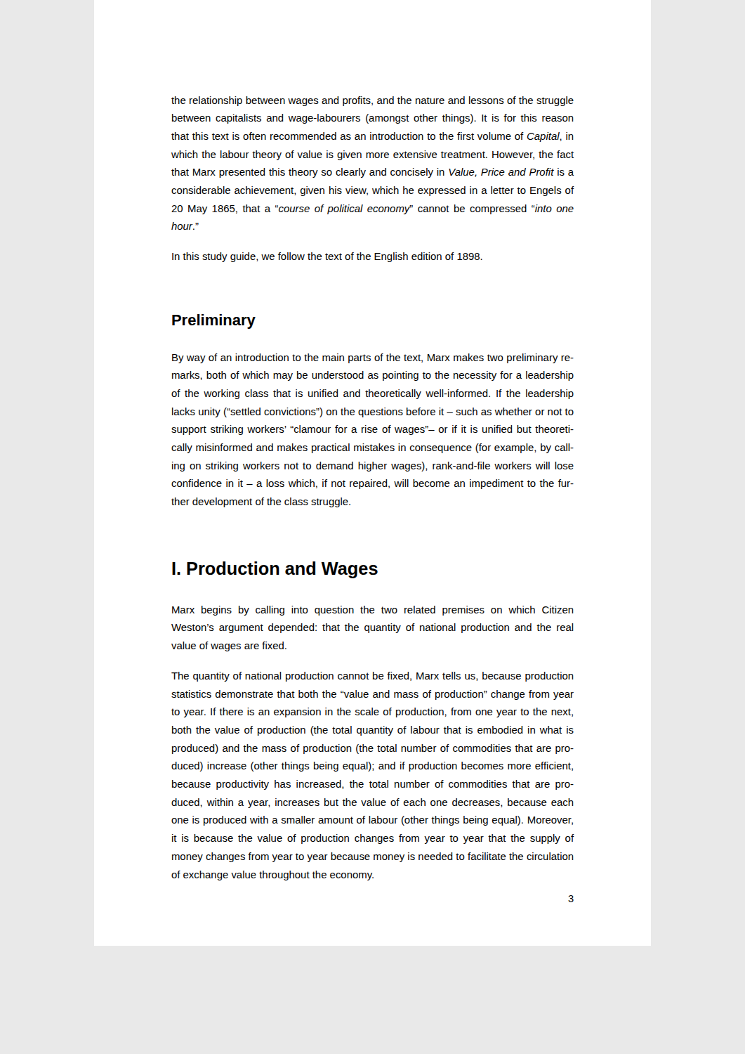the relationship between wages and profits, and the nature and lessons of the struggle between capitalists and wage-labourers (amongst other things). It is for this reason that this text is often recommended as an introduction to the first volume of Capital, in which the labour theory of value is given more extensive treatment. However, the fact that Marx presented this theory so clearly and concisely in Value, Price and Profit is a considerable achievement, given his view, which he expressed in a letter to Engels of 20 May 1865, that a “course of political economy” cannot be compressed “into one hour.”
In this study guide, we follow the text of the English edition of 1898.
Preliminary
By way of an introduction to the main parts of the text, Marx makes two preliminary remarks, both of which may be understood as pointing to the necessity for a leadership of the working class that is unified and theoretically well-informed. If the leadership lacks unity (“settled convictions”) on the questions before it – such as whether or not to support striking workers’ “clamour for a rise of wages”– or if it is unified but theoretically misinformed and makes practical mistakes in consequence (for example, by calling on striking workers not to demand higher wages), rank-and-file workers will lose confidence in it – a loss which, if not repaired, will become an impediment to the further development of the class struggle.
I. Production and Wages
Marx begins by calling into question the two related premises on which Citizen Weston’s argument depended: that the quantity of national production and the real value of wages are fixed.
The quantity of national production cannot be fixed, Marx tells us, because production statistics demonstrate that both the “value and mass of production” change from year to year. If there is an expansion in the scale of production, from one year to the next, both the value of production (the total quantity of labour that is embodied in what is produced) and the mass of production (the total number of commodities that are produced) increase (other things being equal); and if production becomes more efficient, because productivity has increased, the total number of commodities that are produced, within a year, increases but the value of each one decreases, because each one is produced with a smaller amount of labour (other things being equal). Moreover, it is because the value of production changes from year to year that the supply of money changes from year to year because money is needed to facilitate the circulation of exchange value throughout the economy.
3